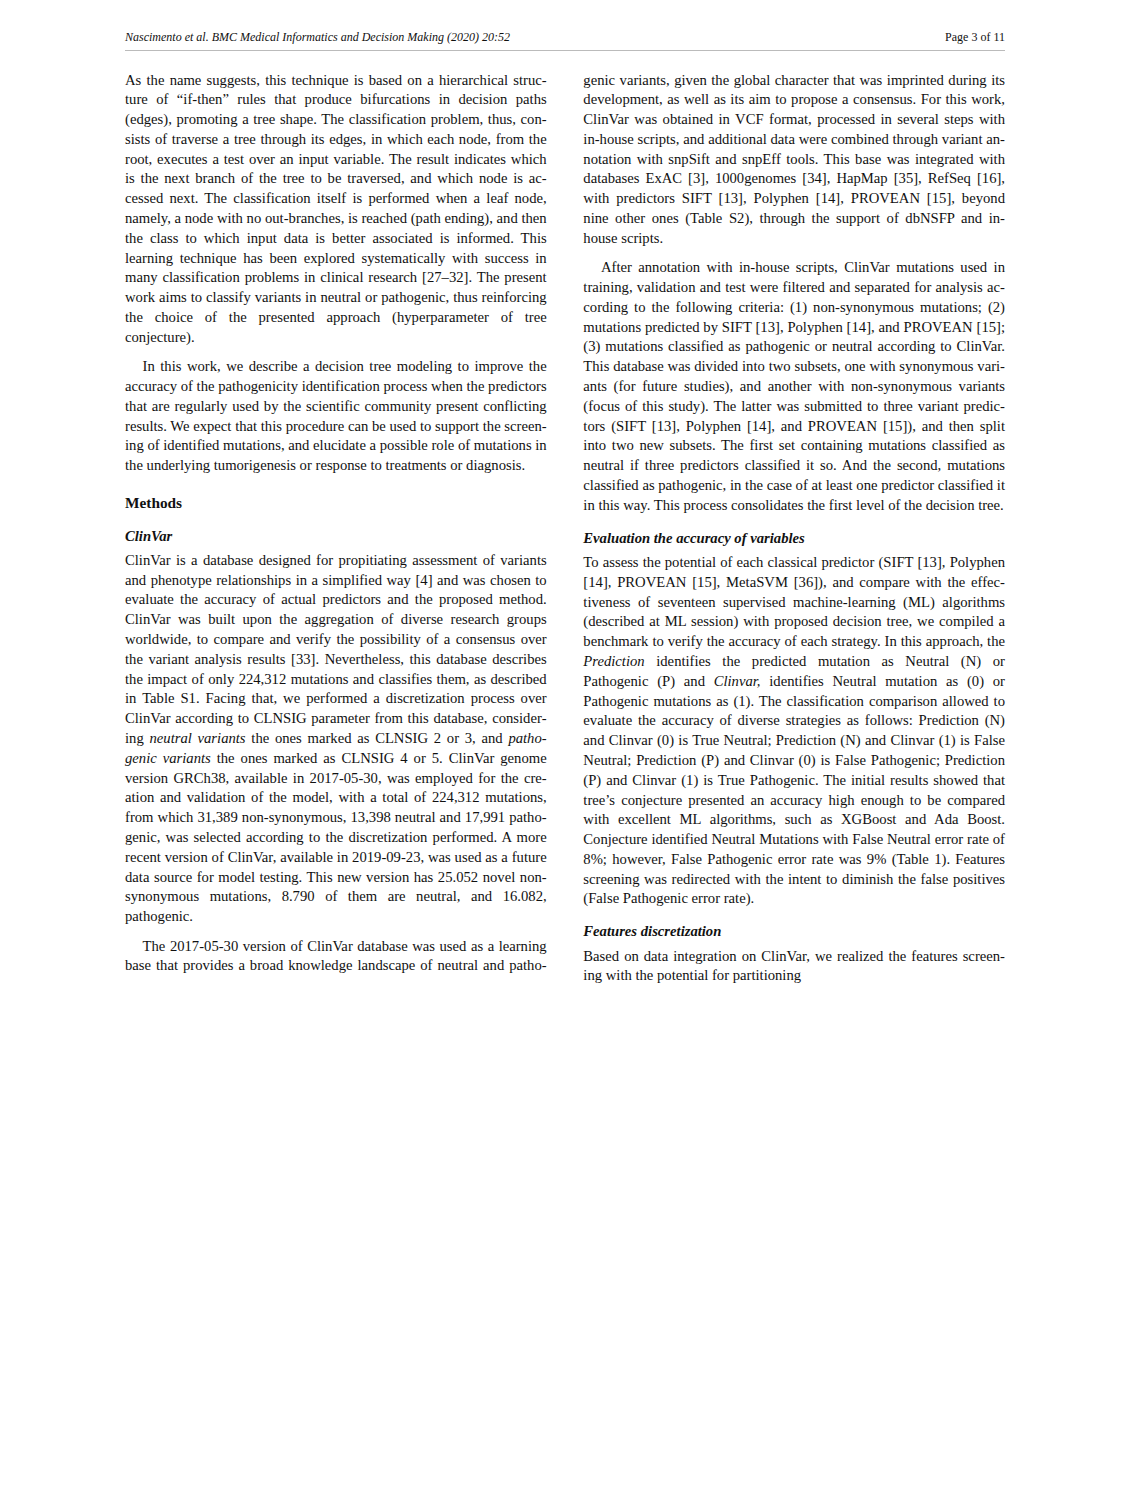Nascimento et al. BMC Medical Informatics and Decision Making (2020) 20:52
Page 3 of 11
As the name suggests, this technique is based on a hierarchical structure of “if-then” rules that produce bifurcations in decision paths (edges), promoting a tree shape. The classification problem, thus, consists of traverse a tree through its edges, in which each node, from the root, executes a test over an input variable. The result indicates which is the next branch of the tree to be traversed, and which node is accessed next. The classification itself is performed when a leaf node, namely, a node with no out-branches, is reached (path ending), and then the class to which input data is better associated is informed. This learning technique has been explored systematically with success in many classification problems in clinical research [27–32]. The present work aims to classify variants in neutral or pathogenic, thus reinforcing the choice of the presented approach (hyperparameter of tree conjecture).
In this work, we describe a decision tree modeling to improve the accuracy of the pathogenicity identification process when the predictors that are regularly used by the scientific community present conflicting results. We expect that this procedure can be used to support the screening of identified mutations, and elucidate a possible role of mutations in the underlying tumorigenesis or response to treatments or diagnosis.
Methods
ClinVar
ClinVar is a database designed for propitiating assessment of variants and phenotype relationships in a simplified way [4] and was chosen to evaluate the accuracy of actual predictors and the proposed method. ClinVar was built upon the aggregation of diverse research groups worldwide, to compare and verify the possibility of a consensus over the variant analysis results [33]. Nevertheless, this database describes the impact of only 224,312 mutations and classifies them, as described in Table S1. Facing that, we performed a discretization process over ClinVar according to CLNSIG parameter from this database, considering neutral variants the ones marked as CLNSIG 2 or 3, and pathogenic variants the ones marked as CLNSIG 4 or 5. ClinVar genome version GRCh38, available in 2017-05-30, was employed for the creation and validation of the model, with a total of 224,312 mutations, from which 31,389 non-synonymous, 13,398 neutral and 17,991 pathogenic, was selected according to the discretization performed. A more recent version of ClinVar, available in 2019-09-23, was used as a future data source for model testing. This new version has 25.052 novel non-synonymous mutations, 8.790 of them are neutral, and 16.082, pathogenic.
The 2017-05-30 version of ClinVar database was used as a learning base that provides a broad knowledge landscape of neutral and pathogenic variants, given the global character that was imprinted during its development, as well as its aim to propose a consensus. For this work, ClinVar was obtained in VCF format, processed in several steps with in-house scripts, and additional data were combined through variant annotation with snpSift and snpEff tools. This base was integrated with databases ExAC [3], 1000genomes [34], HapMap [35], RefSeq [16], with predictors SIFT [13], Polyphen [14], PROVEAN [15], beyond nine other ones (Table S2), through the support of dbNSFP and in-house scripts.
After annotation with in-house scripts, ClinVar mutations used in training, validation and test were filtered and separated for analysis according to the following criteria: (1) non-synonymous mutations; (2) mutations predicted by SIFT [13], Polyphen [14], and PROVEAN [15]; (3) mutations classified as pathogenic or neutral according to ClinVar. This database was divided into two subsets, one with synonymous variants (for future studies), and another with non-synonymous variants (focus of this study). The latter was submitted to three variant predictors (SIFT [13], Polyphen [14], and PROVEAN [15]), and then split into two new subsets. The first set containing mutations classified as neutral if three predictors classified it so. And the second, mutations classified as pathogenic, in the case of at least one predictor classified it in this way. This process consolidates the first level of the decision tree.
Evaluation the accuracy of variables
To assess the potential of each classical predictor (SIFT [13], Polyphen [14], PROVEAN [15], MetaSVM [36]), and compare with the effectiveness of seventeen supervised machine-learning (ML) algorithms (described at ML session) with proposed decision tree, we compiled a benchmark to verify the accuracy of each strategy. In this approach, the Prediction identifies the predicted mutation as Neutral (N) or Pathogenic (P) and Clinvar, identifies Neutral mutation as (0) or Pathogenic mutations as (1). The classification comparison allowed to evaluate the accuracy of diverse strategies as follows: Prediction (N) and Clinvar (0) is True Neutral; Prediction (N) and Clinvar (1) is False Neutral; Prediction (P) and Clinvar (0) is False Pathogenic; Prediction (P) and Clinvar (1) is True Pathogenic. The initial results showed that tree’s conjecture presented an accuracy high enough to be compared with excellent ML algorithms, such as XGBoost and Ada Boost. Conjecture identified Neutral Mutations with False Neutral error rate of 8%; however, False Pathogenic error rate was 9% (Table 1). Features screening was redirected with the intent to diminish the false positives (False Pathogenic error rate).
Features discretization
Based on data integration on ClinVar, we realized the features screening with the potential for partitioning